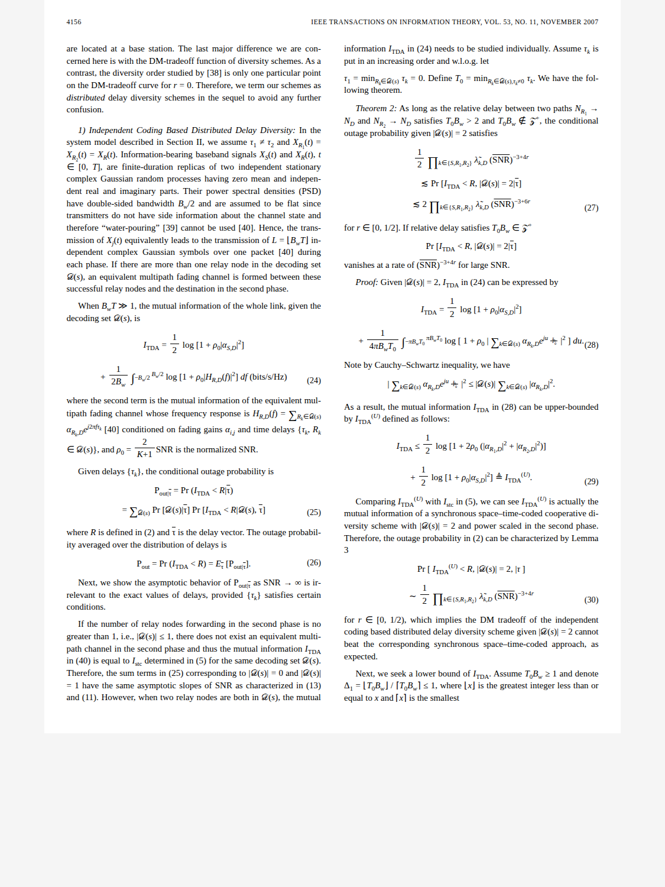4156 IEEE Transactions on Information Theory, Vol. 53, No. 11, November 2007
are located at a base station. The last major difference we are concerned here is with the DM-tradeoff function of diversity schemes. As a contrast, the diversity order studied by [38] is only one particular point on the DM-tradeoff curve for r = 0. Therefore, we term our schemes as distributed delay diversity schemes in the sequel to avoid any further confusion.
1) Independent Coding Based Distributed Delay Diversity: In the system model described in Section II, we assume τ1 ≠ τ2 and XR1(t) = XR2(t) = XR(t). Information-bearing baseband signals XS(t) and XR(t), t ∈ [0, T], are finite-duration replicas of two independent stationary complex Gaussian random processes having zero mean and independent real and imaginary parts. Their power spectral densities (PSD) have double-sided bandwidth Bw/2 and are assumed to be flat since transmitters do not have side information about the channel state and therefore “water-pouring” [39] cannot be used [40]. Hence, the transmission of Xj(t) equivalently leads to the transmission of L = ⌊BwT⌋ independent complex Gaussian symbols over one packet [40] during each phase. If there are more than one relay node in the decoding set 𝒟(s), an equivalent multipath fading channel is formed between these successful relay nodes and the destination in the second phase.
When BwT ≫ 1, the mutual information of the whole link, given the decoding set 𝒟(s), is
ITDA = 12 log [1 + ρ0|αS,D|2]
+ 12Bw ∫−Bw/2 Bw/2 log [1 + ρ0|HR,D(f)|2] df (bits/s/Hz) (24)
where the second term is the mutual information of the equivalent multipath fading channel whose frequency response is HR,D(f) = ∑Rk∈𝒟(s) αRk,Dej2πfτk [40] conditioned on fading gains αi,j and time delays {τk, Rk ∈ 𝒟(s)}, and ρ0 = 2 K+1 SNR is the normalized SNR.
Given delays {τk}, the conditional outage probability is
Pout|τ = Pr (ITDA < R|τ)
= ∑𝒟(s) Pr [𝒟(s)|τ] Pr [ITDA < R|𝒟(s), τ] (25)
where R is defined in (2) and τ is the delay vector. The outage probability averaged over the distribution of delays is
Pout = Pr (ITDA < R) = Eτ [Pout|τ]. (26)
Next, we show the asymptotic behavior of Pout|τ as SNR → ∞ is irrelevant to the exact values of delays, provided {τk} satisfies certain conditions.
If the number of relay nodes forwarding in the second phase is no greater than 1, i.e., |𝒟(s)| ≤ 1, there does not exist an equivalent multipath channel in the second phase and thus the mutual information ITDA in (40) is equal to Istc determined in (5) for the same decoding set 𝒟(s). Therefore, the sum terms in (25) corresponding to |𝒟(s)| = 0 and |𝒟(s)| = 1 have the same asymptotic slopes of SNR as characterized in (13) and (11). However, when two relay nodes are both in 𝒟(s), the mutual information ITDA in (24) needs to be studied individually. Assume τk is put in an increasing order and w.l.o.g. let
τ1 = minRk∈𝒟(s) τk = 0. Define T0 = minRk∈𝒟(s),τk≠0 τk. We have the following theorem.
Theorem 2: As long as the relative delay between two paths NR1 → ND and NR2 → ND satisfies T0Bw > 2 and T0Bw ∉ 𝒵+, the conditional outage probability given |𝒟(s)| = 2 satisfies
12 ∏k∈{S,R1,R2} λ̃k,D (SNR)−3+4r
≲ Pr [ITDA < R, |𝒟(s)| = 2|τ]
≲ 2 ∏k∈{S,R1,R2} λ̃k,D (SNR)−3+6r (27)
for r ∈ [0, 1/2]. If relative delay satisfies T0Bw ∈ 𝒵+
Pr [ITDA < R, |𝒟(s)| = 2|τ]
vanishes at a rate of (SNR)−3+4r for large SNR.
Proof: Given |𝒟(s)| = 2, ITDA in (24) can be expressed by
ITDA = 12 log [1 + ρ0|αS,D|2]
+ 14πBwT0 ∫−πBwT0 πBwT0 log [ 1 + ρ0 | ∑k∈𝒟(s) αRk,Deju τk T0 |2 ] du. (28)
Note by Cauchy–Schwartz inequality, we have
| ∑k∈𝒟(s) αRk,Deju τk T0 |2 ≤ |𝒟(s)| ∑k∈𝒟(s) |αRk,D|2.
As a result, the mutual information ITDA in (28) can be upper-bounded by ITDA(U) defined as follows:
ITDA ≤ 12 log [1 + 2ρ0 (|αR1,D|2 + |αR2,D|2)]
+ 12 log [1 + ρ0|αS,D|2] ≜ ITDA(U). (29)
Comparing ITDA(U) with Istc in (5), we can see ITDA(U) is actually the mutual information of a synchronous space–time-coded cooperative diversity scheme with |𝒟(s)| = 2 and power scaled in the second phase. Therefore, the outage probability in (2) can be characterized by Lemma 3
Pr [ ITDA(U) < R, |𝒟(s)| = 2, |τ ]
∼ 12 ∏k∈{S,R1,R2} λ̃k,D (SNR)−3+4r (30)
for r ∈ [0, 1/2), which implies the DM tradeoff of the independent coding based distributed delay diversity scheme given |𝒟(s)| = 2 cannot beat the corresponding synchronous space–time-coded approach, as expected.
Next, we seek a lower bound of ITDA. Assume T0Bw ≥ 1 and denote Δ1 = ⌊T0Bw⌋ / ⌈T0Bw⌉ ≤ 1, where ⌊x⌋ is the greatest integer less than or equal to x and ⌈x⌉ is the smallest